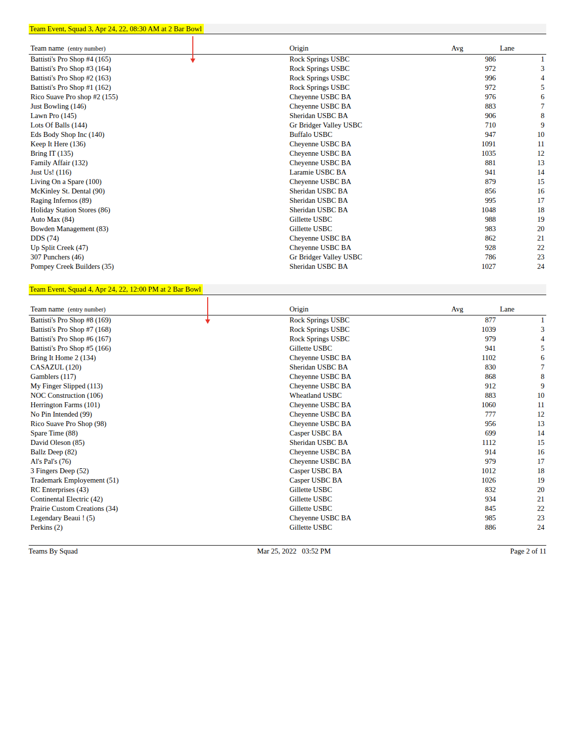Team Event, Squad 3, Apr 24, 22, 08:30 AM at 2 Bar Bowl
| Team name (entry number) | Origin | Avg | Lane |
| --- | --- | --- | --- |
| Battisti's Pro Shop #4 (165) | Rock Springs USBC | 986 | 1 |
| Battisti's Pro Shop #3 (164) | Rock Springs USBC | 972 | 3 |
| Battisti's Pro Shop #2 (163) | Rock Springs USBC | 996 | 4 |
| Battisti's Pro Shop #1 (162) | Rock Springs USBC | 972 | 5 |
| Rico Suave Pro shop #2 (155) | Cheyenne USBC BA | 976 | 6 |
| Just Bowling (146) | Cheyenne USBC BA | 883 | 7 |
| Lawn Pro (145) | Sheridan USBC BA | 906 | 8 |
| Lots Of Balls (144) | Gr Bridger Valley USBC | 710 | 9 |
| Eds Body Shop Inc (140) | Buffalo USBC | 947 | 10 |
| Keep It Here (136) | Cheyenne USBC BA | 1091 | 11 |
| Bring IT (135) | Cheyenne USBC BA | 1035 | 12 |
| Family Affair (132) | Cheyenne USBC BA | 881 | 13 |
| Just Us! (116) | Laramie USBC BA | 941 | 14 |
| Living On a Spare (100) | Cheyenne USBC BA | 879 | 15 |
| McKinley St. Dental (90) | Sheridan USBC BA | 856 | 16 |
| Raging Infernos (89) | Sheridan USBC BA | 995 | 17 |
| Holiday Station Stores (86) | Sheridan USBC BA | 1048 | 18 |
| Auto Max (84) | Gillette USBC | 988 | 19 |
| Bowden Management (83) | Gillette USBC | 983 | 20 |
| DDS (74) | Cheyenne USBC BA | 862 | 21 |
| Up Split Creek (47) | Cheyenne USBC BA | 928 | 22 |
| 307 Punchers (46) | Gr Bridger Valley USBC | 786 | 23 |
| Pompey Creek Builders (35) | Sheridan USBC BA | 1027 | 24 |
Team Event, Squad 4, Apr 24, 22, 12:00 PM at 2 Bar Bowl
| Team name (entry number) | Origin | Avg | Lane |
| --- | --- | --- | --- |
| Battisti's Pro Shop #8 (169) | Rock Springs USBC | 877 | 1 |
| Battisti's Pro Shop #7 (168) | Rock Springs USBC | 1039 | 3 |
| Battisti's Pro Shop #6 (167) | Rock Springs USBC | 979 | 4 |
| Battisti's Pro Shop #5 (166) | Gillette USBC | 941 | 5 |
| Bring It Home 2 (134) | Cheyenne USBC BA | 1102 | 6 |
| CASAZUL (120) | Sheridan USBC BA | 830 | 7 |
| Gamblers (117) | Cheyenne USBC BA | 868 | 8 |
| My Finger Slipped (113) | Cheyenne USBC BA | 912 | 9 |
| NOC Construction (106) | Wheatland USBC | 883 | 10 |
| Herrington Farms (101) | Cheyenne USBC BA | 1060 | 11 |
| No Pin Intended (99) | Cheyenne USBC BA | 777 | 12 |
| Rico Suave Pro Shop (98) | Cheyenne USBC BA | 956 | 13 |
| Spare Time (88) | Casper USBC BA | 699 | 14 |
| David Oleson (85) | Sheridan USBC BA | 1112 | 15 |
| Ballz Deep (82) | Cheyenne USBC BA | 914 | 16 |
| Al's Pal's (76) | Cheyenne USBC BA | 979 | 17 |
| 3 Fingers Deep (52) | Casper USBC BA | 1012 | 18 |
| Trademark Employement (51) | Casper USBC BA | 1026 | 19 |
| RC Enterprises (43) | Gillette USBC | 832 | 20 |
| Continental Electric (42) | Gillette USBC | 934 | 21 |
| Prairie Custom Creations (34) | Gillette USBC | 845 | 22 |
| Legendary Beaui ! (5) | Cheyenne USBC BA | 985 | 23 |
| Perkins (2) | Gillette USBC | 886 | 24 |
Teams By Squad
Mar 25, 2022 03:52 PM
Page 2 of 11